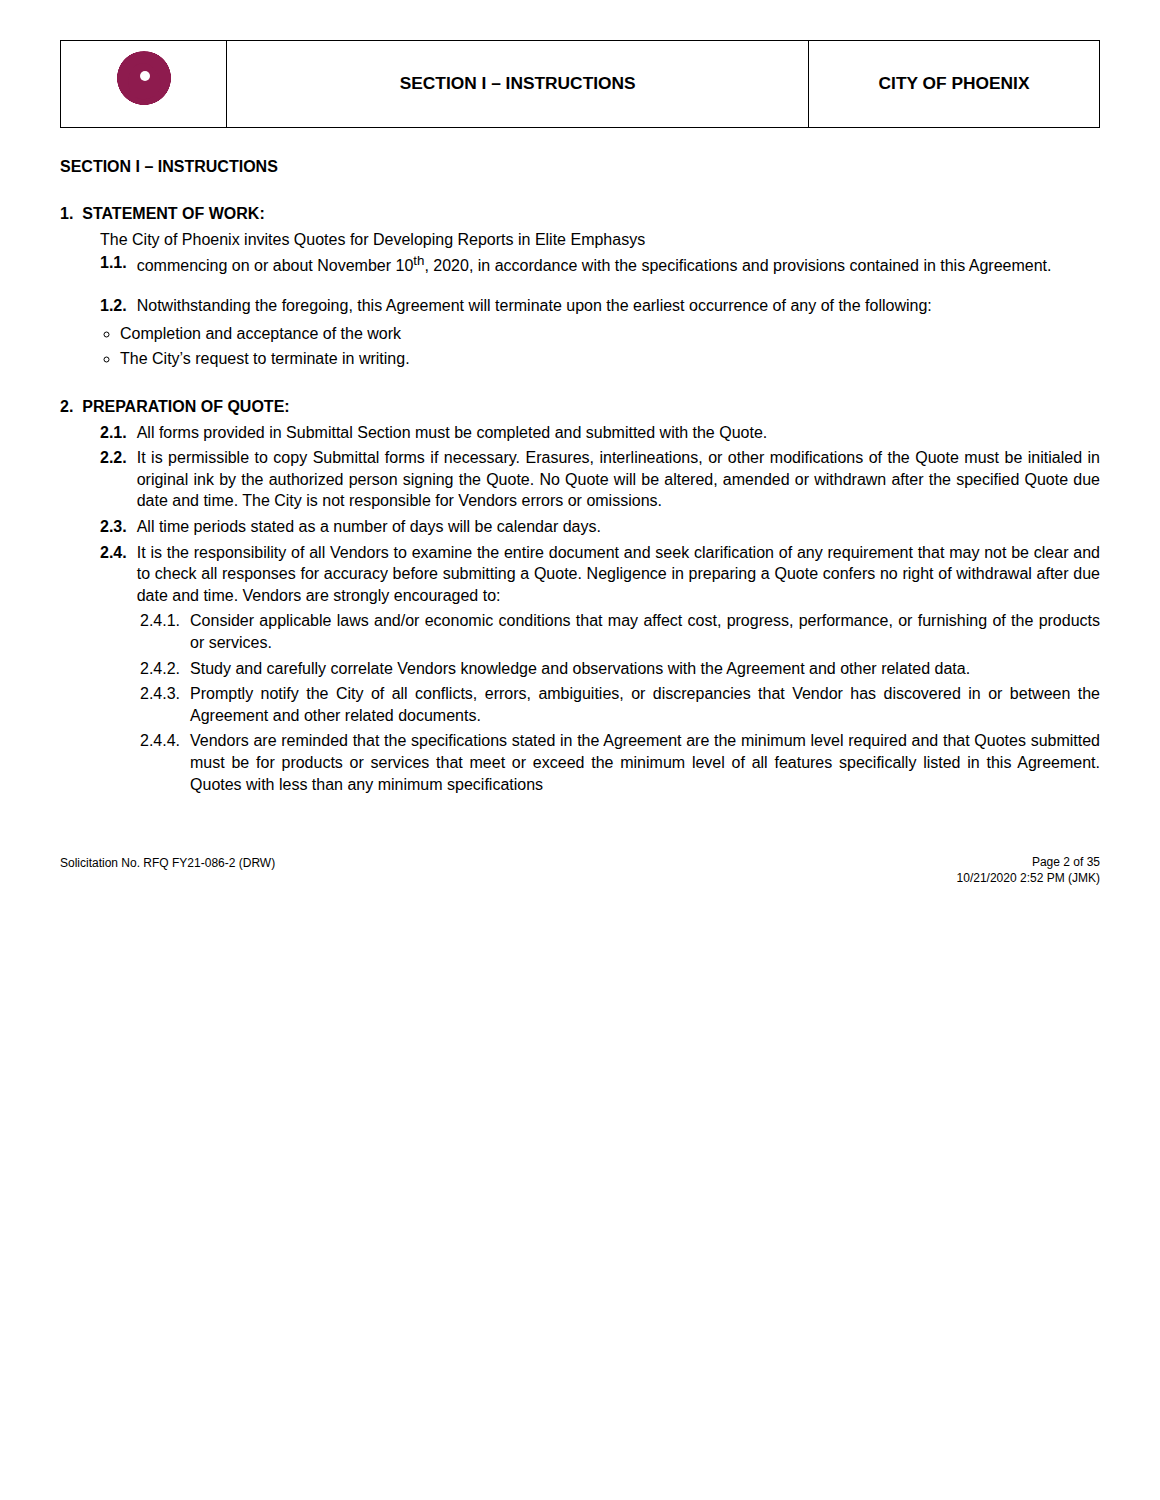| | SECTION I – INSTRUCTIONS | CITY OF PHOENIX |
SECTION I – INSTRUCTIONS
1. STATEMENT OF WORK:
The City of Phoenix invites Quotes for Developing Reports in Elite Emphasys
1.1.
commencing on or about November 10th, 2020, in accordance with the specifications and provisions contained in this Agreement.
1.2.
Notwithstanding the foregoing, this Agreement will terminate upon the earliest occurrence of any of the following:
Completion and acceptance of the work
The City’s request to terminate in writing.
2. PREPARATION OF QUOTE:
2.1.
All forms provided in Submittal Section must be completed and submitted with the Quote.
2.2.
It is permissible to copy Submittal forms if necessary. Erasures, interlineations, or other modifications of the Quote must be initialed in original ink by the authorized person signing the Quote. No Quote will be altered, amended or withdrawn after the specified Quote due date and time. The City is not responsible for Vendors errors or omissions.
2.3.
All time periods stated as a number of days will be calendar days.
2.4.
It is the responsibility of all Vendors to examine the entire document and seek clarification of any requirement that may not be clear and to check all responses for accuracy before submitting a Quote. Negligence in preparing a Quote confers no right of withdrawal after due date and time. Vendors are strongly encouraged to:
2.4.1.
Consider applicable laws and/or economic conditions that may affect cost, progress, performance, or furnishing of the products or services.
2.4.2.
Study and carefully correlate Vendors knowledge and observations with the Agreement and other related data.
2.4.3.
Promptly notify the City of all conflicts, errors, ambiguities, or discrepancies that Vendor has discovered in or between the Agreement and other related documents.
2.4.4.
Vendors are reminded that the specifications stated in the Agreement are the minimum level required and that Quotes submitted must be for products or services that meet or exceed the minimum level of all features specifically listed in this Agreement. Quotes with less than any minimum specifications
Solicitation No. RFQ FY21-086-2 (DRW)
Page 2 of 35
10/21/2020 2:52 PM (JMK)